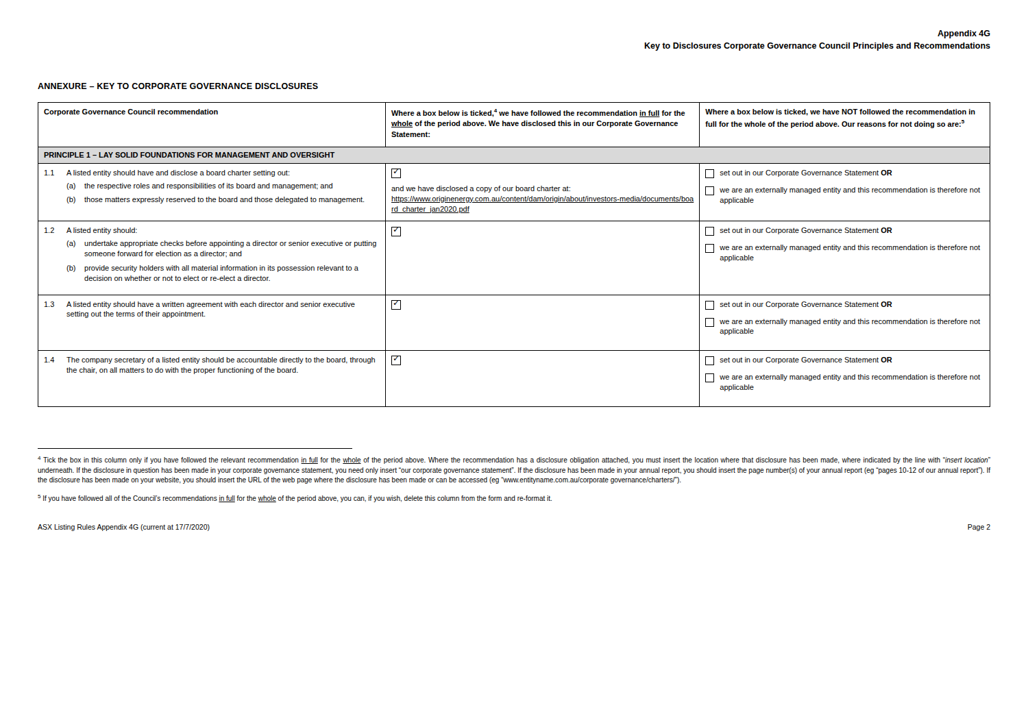Appendix 4G
Key to Disclosures Corporate Governance Council Principles and Recommendations
ANNEXURE – KEY TO CORPORATE GOVERNANCE DISCLOSURES
| Corporate Governance Council recommendation | Where a box below is ticked, 4 we have followed the recommendation in full for the whole of the period above. We have disclosed this in our Corporate Governance Statement: | Where a box below is ticked, we have NOT followed the recommendation in full for the whole of the period above. Our reasons for not doing so are: 5 |
| --- | --- | --- |
| PRINCIPLE 1 – LAY SOLID FOUNDATIONS FOR MANAGEMENT AND OVERSIGHT |
| 1.1 A listed entity should have and disclose a board charter setting out: (a) the respective roles and responsibilities of its board and management; and (b) those matters expressly reserved to the board and those delegated to management. | and we have disclosed a copy of our board charter at: https://www.originenergy.com.au/content/dam/origin/about/investors-media/documents/board_charter_jan2020.pdf | set out in our Corporate Governance Statement OR we are an externally managed entity and this recommendation is therefore not applicable |
| 1.2 A listed entity should: (a) undertake appropriate checks before appointing a director or senior executive or putting someone forward for election as a director; and (b) provide security holders with all material information in its possession relevant to a decision on whether or not to elect or re-elect a director. | | set out in our Corporate Governance Statement OR we are an externally managed entity and this recommendation is therefore not applicable |
| 1.3 A listed entity should have a written agreement with each director and senior executive setting out the terms of their appointment. | | set out in our Corporate Governance Statement OR we are an externally managed entity and this recommendation is therefore not applicable |
| 1.4 The company secretary of a listed entity should be accountable directly to the board, through the chair, on all matters to do with the proper functioning of the board. | | set out in our Corporate Governance Statement OR we are an externally managed entity and this recommendation is therefore not applicable |
4 Tick the box in this column only if you have followed the relevant recommendation in full for the whole of the period above. Where the recommendation has a disclosure obligation attached, you must insert the location where that disclosure has been made, where indicated by the line with “insert location” underneath. If the disclosure in question has been made in your corporate governance statement, you need only insert “our corporate governance statement”. If the disclosure has been made in your annual report, you should insert the page number(s) of your annual report (eg “pages 10-12 of our annual report”). If the disclosure has been made on your website, you should insert the URL of the web page where the disclosure has been made or can be accessed (eg “www.entityname.com.au/corporate governance/charters/”).
5 If you have followed all of the Council’s recommendations in full for the whole of the period above, you can, if you wish, delete this column from the form and re-format it.
ASX Listing Rules Appendix 4G (current at 17/7/2020)
Page 2